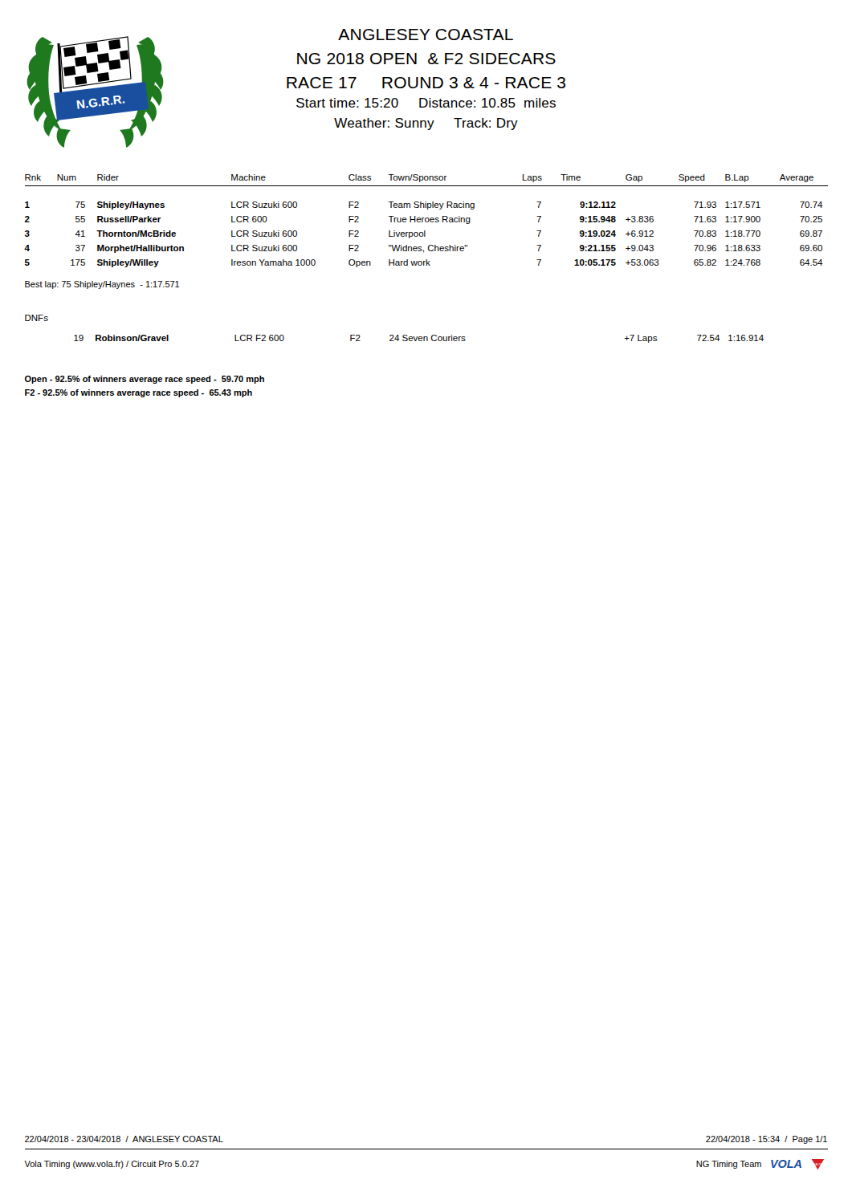N.G.R.R.
ANGLESEY COASTAL
NG 2018 OPEN & F2 SIDECARS
RACE 17 ROUND 3 & 4 - RACE 3
Start time: 15:20 Distance: 10.85 miles
Weather: Sunny Track: Dry
| Rnk | Num | Rider | Machine | Class | Town/Sponsor | Laps | Time | Gap | Speed | B.Lap | Average |
| --- | --- | --- | --- | --- | --- | --- | --- | --- | --- | --- | --- |
| 1 | 75 | Shipley/Haynes | LCR Suzuki 600 | F2 | Team Shipley Racing | 7 | 9:12.112 | | 71.93 | 1:17.571 | 70.74 |
| 2 | 55 | Russell/Parker | LCR 600 | F2 | True Heroes Racing | 7 | 9:15.948 | +3.836 | 71.63 | 1:17.900 | 70.25 |
| 3 | 41 | Thornton/McBride | LCR Suzuki 600 | F2 | Liverpool | 7 | 9:19.024 | +6.912 | 70.83 | 1:18.770 | 69.87 |
| 4 | 37 | Morphet/Halliburton | LCR Suzuki 600 | F2 | "Widnes, Cheshire" | 7 | 9:21.155 | +9.043 | 70.96 | 1:18.633 | 69.60 |
| 5 | 175 | Shipley/Willey | Ireson Yamaha 1000 | Open | Hard work | 7 | 10:05.175 | +53.063 | 65.82 | 1:24.768 | 64.54 |
Best lap: 75 Shipley/Haynes - 1:17.571
DNFs
| | 19 | Robinson/Gravel | LCR F2 600 | F2 | 24 Seven Couriers | | | +7 Laps | 72.54 | 1:16.914 | |
Open - 92.5% of winners average race speed - 59.70 mph
F2 - 92.5% of winners average race speed - 65.43 mph
22/04/2018 - 23/04/2018 / ANGLESEY COASTAL
22/04/2018 - 15:34 / Page 1/1
Vola Timing (www.vola.fr) / Circuit Pro 5.0.27
NG Timing Team VOLA RACING